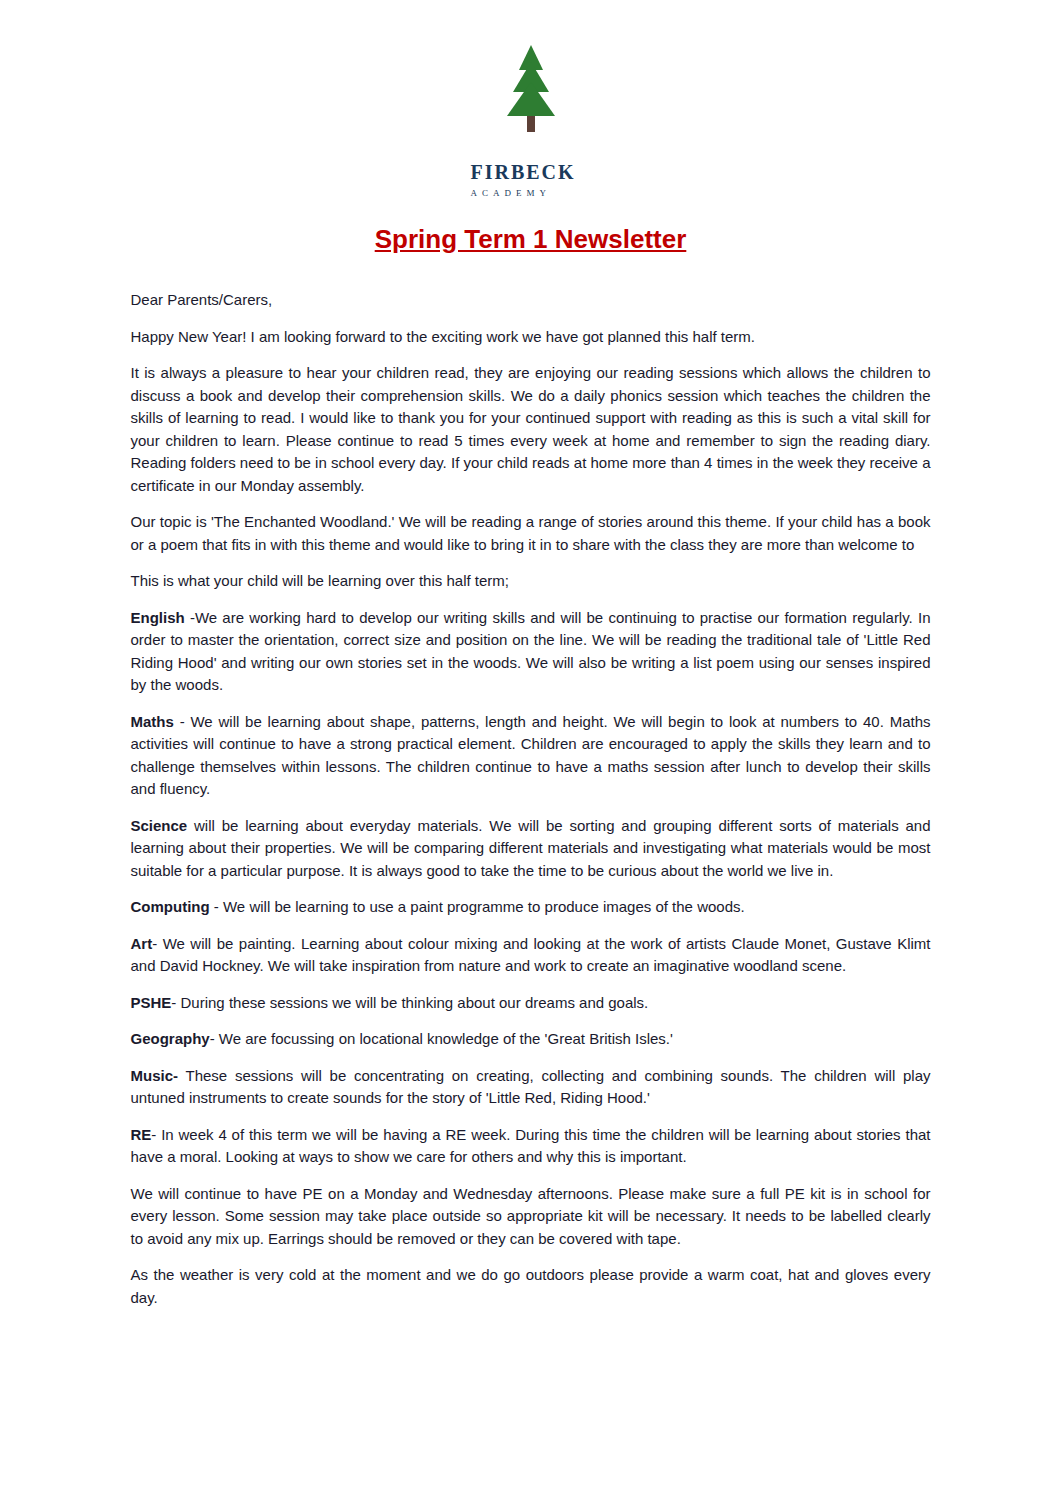FIRBECK
ACADEMY
Spring Term 1 Newsletter
Dear Parents/Carers,
Happy New Year! I am looking forward to the exciting work we have got planned this half term.
It is always a pleasure to hear your children read, they are enjoying our reading sessions which allows the children to discuss a book and develop their comprehension skills. We do a daily phonics session which teaches the children the skills of learning to read. I would like to thank you for your continued support with reading as this is such a vital skill for your children to learn. Please continue to read 5 times every week at home and remember to sign the reading diary. Reading folders need to be in school every day. If your child reads at home more than 4 times in the week they receive a certificate in our Monday assembly.
Our topic is 'The Enchanted Woodland.' We will be reading a range of stories around this theme. If your child has a book or a poem that fits in with this theme and would like to bring it in to share with the class they are more than welcome to
This is what your child will be learning over this half term;
English -We are working hard to develop our writing skills and will be continuing to practise our formation regularly. In order to master the orientation, correct size and position on the line. We will be reading the traditional tale of 'Little Red Riding Hood' and writing our own stories set in the woods. We will also be writing a list poem using our senses inspired by the woods.
Maths - We will be learning about shape, patterns, length and height. We will begin to look at numbers to 40. Maths activities will continue to have a strong practical element. Children are encouraged to apply the skills they learn and to challenge themselves within lessons. The children continue to have a maths session after lunch to develop their skills and fluency.
Science will be learning about everyday materials. We will be sorting and grouping different sorts of materials and learning about their properties. We will be comparing different materials and investigating what materials would be most suitable for a particular purpose. It is always good to take the time to be curious about the world we live in.
Computing - We will be learning to use a paint programme to produce images of the woods.
Art- We will be painting. Learning about colour mixing and looking at the work of artists Claude Monet, Gustave Klimt and David Hockney. We will take inspiration from nature and work to create an imaginative woodland scene.
PSHE- During these sessions we will be thinking about our dreams and goals.
Geography- We are focussing on locational knowledge of the 'Great British Isles.'
Music- These sessions will be concentrating on creating, collecting and combining sounds. The children will play untuned instruments to create sounds for the story of 'Little Red, Riding Hood.'
RE- In week 4 of this term we will be having a RE week. During this time the children will be learning about stories that have a moral. Looking at ways to show we care for others and why this is important.
We will continue to have PE on a Monday and Wednesday afternoons. Please make sure a full PE kit is in school for every lesson. Some session may take place outside so appropriate kit will be necessary. It needs to be labelled clearly to avoid any mix up. Earrings should be removed or they can be covered with tape.
As the weather is very cold at the moment and we do go outdoors please provide a warm coat, hat and gloves every day.